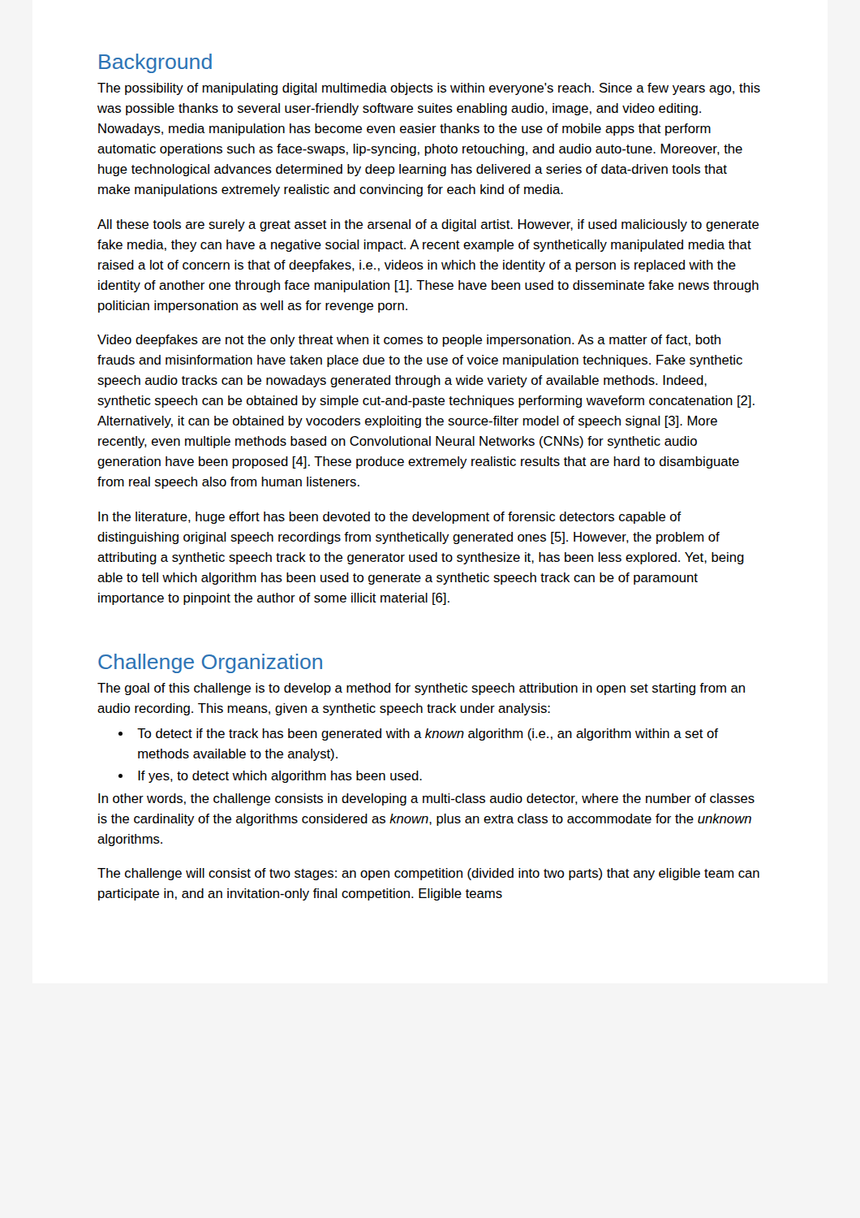Background
The possibility of manipulating digital multimedia objects is within everyone's reach. Since a few years ago, this was possible thanks to several user-friendly software suites enabling audio, image, and video editing. Nowadays, media manipulation has become even easier thanks to the use of mobile apps that perform automatic operations such as face-swaps, lip-syncing, photo retouching, and audio auto-tune. Moreover, the huge technological advances determined by deep learning has delivered a series of data-driven tools that make manipulations extremely realistic and convincing for each kind of media.
All these tools are surely a great asset in the arsenal of a digital artist. However, if used maliciously to generate fake media, they can have a negative social impact. A recent example of synthetically manipulated media that raised a lot of concern is that of deepfakes, i.e., videos in which the identity of a person is replaced with the identity of another one through face manipulation [1]. These have been used to disseminate fake news through politician impersonation as well as for revenge porn.
Video deepfakes are not the only threat when it comes to people impersonation. As a matter of fact, both frauds and misinformation have taken place due to the use of voice manipulation techniques. Fake synthetic speech audio tracks can be nowadays generated through a wide variety of available methods. Indeed, synthetic speech can be obtained by simple cut-and-paste techniques performing waveform concatenation [2]. Alternatively, it can be obtained by vocoders exploiting the source-filter model of speech signal [3]. More recently, even multiple methods based on Convolutional Neural Networks (CNNs) for synthetic audio generation have been proposed [4]. These produce extremely realistic results that are hard to disambiguate from real speech also from human listeners.
In the literature, huge effort has been devoted to the development of forensic detectors capable of distinguishing original speech recordings from synthetically generated ones [5]. However, the problem of attributing a synthetic speech track to the generator used to synthesize it, has been less explored. Yet, being able to tell which algorithm has been used to generate a synthetic speech track can be of paramount importance to pinpoint the author of some illicit material [6].
Challenge Organization
The goal of this challenge is to develop a method for synthetic speech attribution in open set starting from an audio recording. This means, given a synthetic speech track under analysis:
To detect if the track has been generated with a known algorithm (i.e., an algorithm within a set of methods available to the analyst).
If yes, to detect which algorithm has been used.
In other words, the challenge consists in developing a multi-class audio detector, where the number of classes is the cardinality of the algorithms considered as known, plus an extra class to accommodate for the unknown algorithms.
The challenge will consist of two stages: an open competition (divided into two parts) that any eligible team can participate in, and an invitation-only final competition. Eligible teams